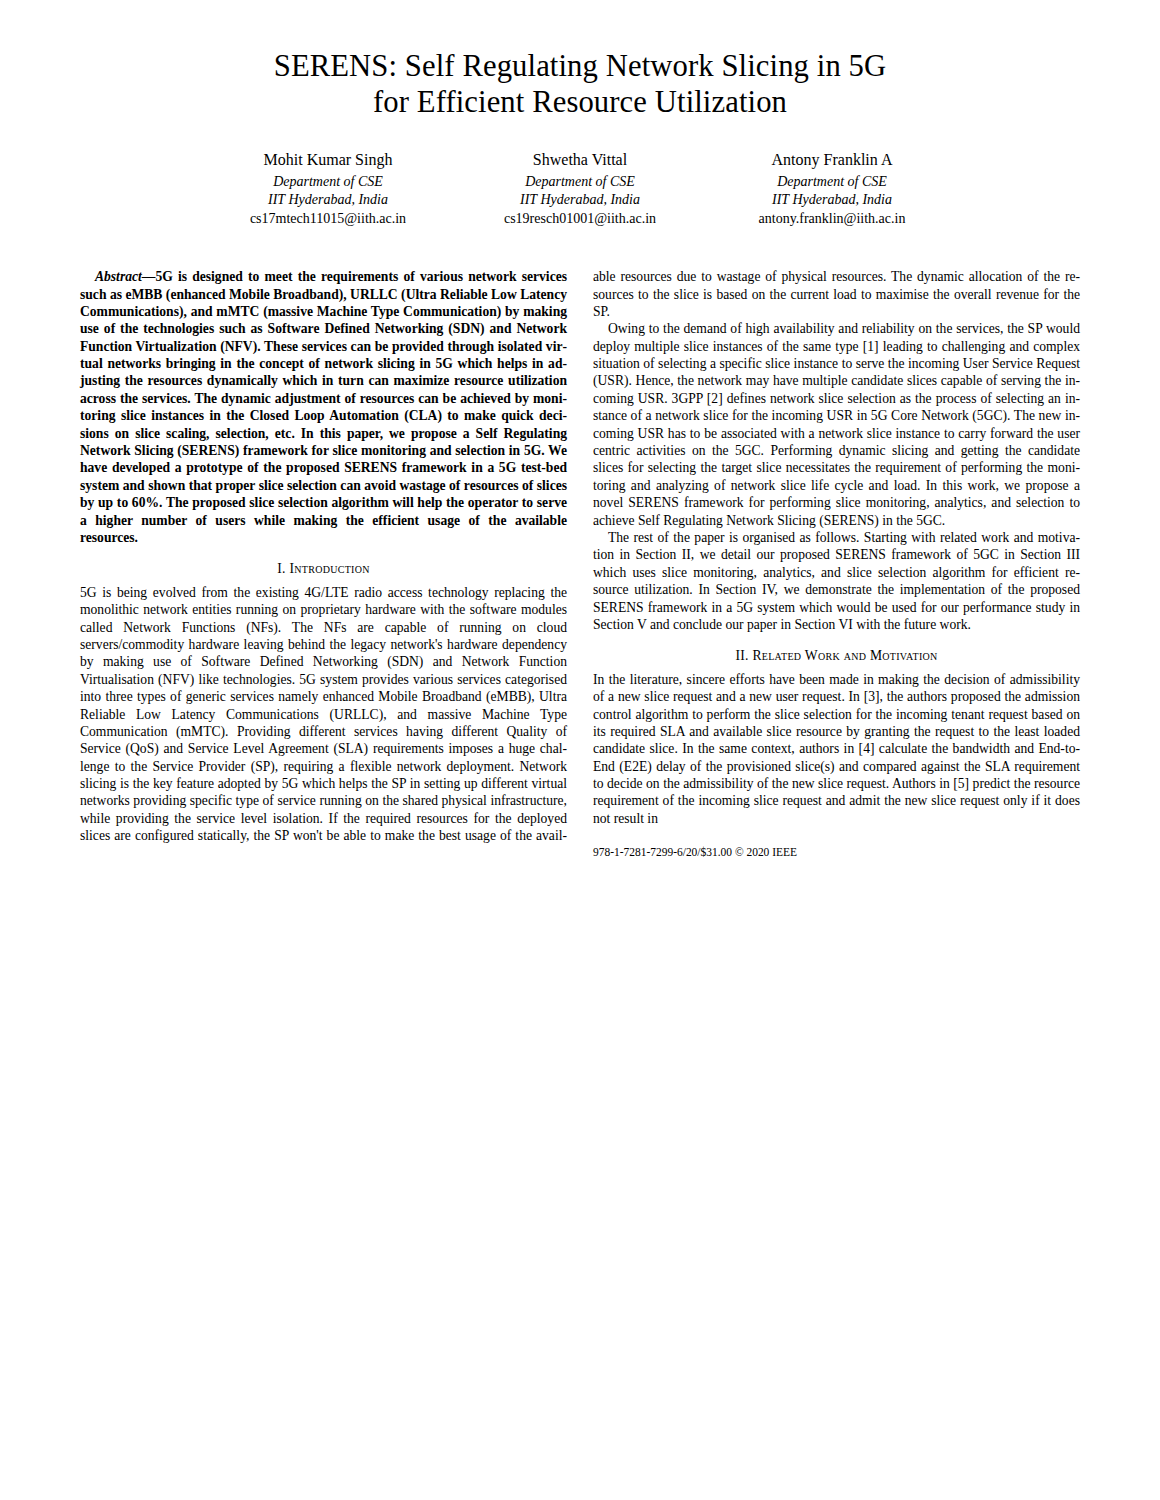SERENS: Self Regulating Network Slicing in 5G
for Efficient Resource Utilization
Mohit Kumar Singh
Department of CSE
IIT Hyderabad, India
cs17mtech11015@iith.ac.in
Shwetha Vittal
Department of CSE
IIT Hyderabad, India
cs19resch01001@iith.ac.in
Antony Franklin A
Department of CSE
IIT Hyderabad, India
antony.franklin@iith.ac.in
Abstract—5G is designed to meet the requirements of various network services such as eMBB (enhanced Mobile Broadband), URLLC (Ultra Reliable Low Latency Communications), and mMTC (massive Machine Type Communication) by making use of the technologies such as Software Defined Networking (SDN) and Network Function Virtualization (NFV). These services can be provided through isolated virtual networks bringing in the concept of network slicing in 5G which helps in adjusting the resources dynamically which in turn can maximize resource utilization across the services. The dynamic adjustment of resources can be achieved by monitoring slice instances in the Closed Loop Automation (CLA) to make quick decisions on slice scaling, selection, etc. In this paper, we propose a Self Regulating Network Slicing (SERENS) framework for slice monitoring and selection in 5G. We have developed a prototype of the proposed SERENS framework in a 5G test-bed system and shown that proper slice selection can avoid wastage of resources of slices by up to 60%. The proposed slice selection algorithm will help the operator to serve a higher number of users while making the efficient usage of the available resources.
I. Introduction
5G is being evolved from the existing 4G/LTE radio access technology replacing the monolithic network entities running on proprietary hardware with the software modules called Network Functions (NFs). The NFs are capable of running on cloud servers/commodity hardware leaving behind the legacy network's hardware dependency by making use of Software Defined Networking (SDN) and Network Function Virtualisation (NFV) like technologies. 5G system provides various services categorised into three types of generic services namely enhanced Mobile Broadband (eMBB), Ultra Reliable Low Latency Communications (URLLC), and massive Machine Type Communication (mMTC). Providing different services having different Quality of Service (QoS) and Service Level Agreement (SLA) requirements imposes a huge challenge to the Service Provider (SP), requiring a flexible network deployment. Network slicing is the key feature adopted by 5G which helps the SP in setting up different virtual networks providing specific type of service running on the shared physical infrastructure, while providing the service level isolation. If the required resources for the deployed slices are configured statically, the SP won't be able to make the best usage of the available resources due to wastage of physical resources. The dynamic allocation of the resources to the slice is based on the current load to maximise the overall revenue for the SP.
Owing to the demand of high availability and reliability on the services, the SP would deploy multiple slice instances of the same type [1] leading to challenging and complex situation of selecting a specific slice instance to serve the incoming User Service Request (USR). Hence, the network may have multiple candidate slices capable of serving the incoming USR. 3GPP [2] defines network slice selection as the process of selecting an instance of a network slice for the incoming USR in 5G Core Network (5GC). The new incoming USR has to be associated with a network slice instance to carry forward the user centric activities on the 5GC. Performing dynamic slicing and getting the candidate slices for selecting the target slice necessitates the requirement of performing the monitoring and analyzing of network slice life cycle and load. In this work, we propose a novel SERENS framework for performing slice monitoring, analytics, and selection to achieve Self Regulating Network Slicing (SERENS) in the 5GC.
The rest of the paper is organised as follows. Starting with related work and motivation in Section II, we detail our proposed SERENS framework of 5GC in Section III which uses slice monitoring, analytics, and slice selection algorithm for efficient resource utilization. In Section IV, we demonstrate the implementation of the proposed SERENS framework in a 5G system which would be used for our performance study in Section V and conclude our paper in Section VI with the future work.
II. Related Work and Motivation
In the literature, sincere efforts have been made in making the decision of admissibility of a new slice request and a new user request. In [3], the authors proposed the admission control algorithm to perform the slice selection for the incoming tenant request based on its required SLA and available slice resource by granting the request to the least loaded candidate slice. In the same context, authors in [4] calculate the bandwidth and End-to-End (E2E) delay of the provisioned slice(s) and compared against the SLA requirement to decide on the admissibility of the new slice request. Authors in [5] predict the resource requirement of the incoming slice request and admit the new slice request only if it does not result in
978-1-7281-7299-6/20/$31.00 © 2020 IEEE